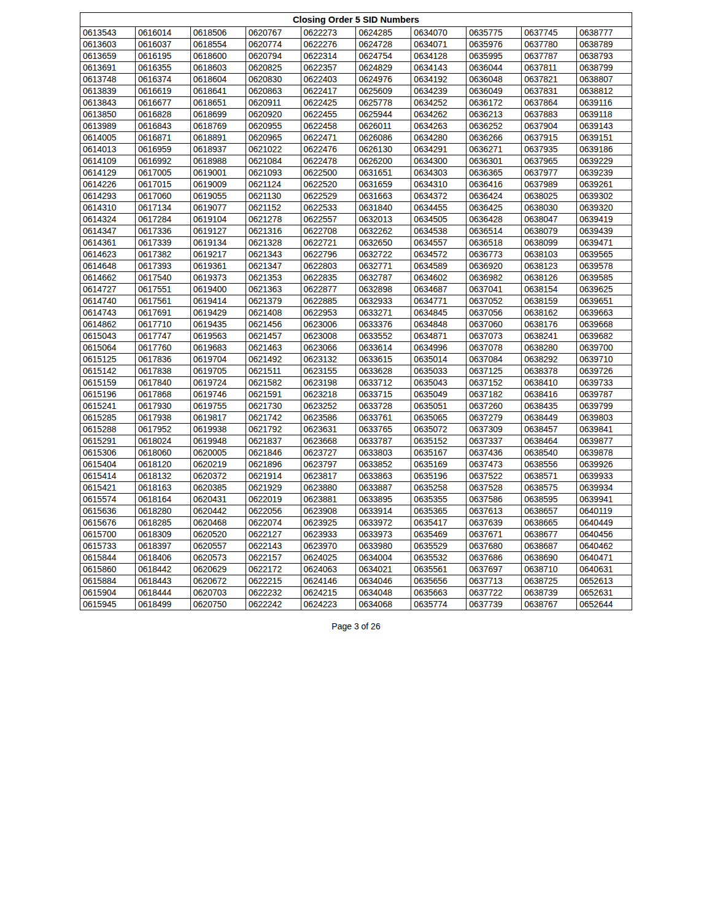Closing Order 5 SID Numbers
| 0613543 | 0616014 | 0618506 | 0620767 | 0622273 | 0624285 | 0634070 | 0635775 | 0637745 | 0638777 |
| 0613603 | 0616037 | 0618554 | 0620774 | 0622276 | 0624728 | 0634071 | 0635976 | 0637780 | 0638789 |
| 0613659 | 0616195 | 0618600 | 0620794 | 0622314 | 0624754 | 0634128 | 0635995 | 0637787 | 0638793 |
| 0613691 | 0616355 | 0618603 | 0620825 | 0622357 | 0624829 | 0634143 | 0636044 | 0637811 | 0638799 |
| 0613748 | 0616374 | 0618604 | 0620830 | 0622403 | 0624976 | 0634192 | 0636048 | 0637821 | 0638807 |
| 0613839 | 0616619 | 0618641 | 0620863 | 0622417 | 0625609 | 0634239 | 0636049 | 0637831 | 0638812 |
| 0613843 | 0616677 | 0618651 | 0620911 | 0622425 | 0625778 | 0634252 | 0636172 | 0637864 | 0639116 |
| 0613850 | 0616828 | 0618699 | 0620920 | 0622455 | 0625944 | 0634262 | 0636213 | 0637883 | 0639118 |
| 0613989 | 0616843 | 0618769 | 0620955 | 0622458 | 0626011 | 0634263 | 0636252 | 0637904 | 0639143 |
| 0614005 | 0616871 | 0618891 | 0620965 | 0622471 | 0626086 | 0634280 | 0636266 | 0637915 | 0639151 |
| 0614013 | 0616959 | 0618937 | 0621022 | 0622476 | 0626130 | 0634291 | 0636271 | 0637935 | 0639186 |
| 0614109 | 0616992 | 0618988 | 0621084 | 0622478 | 0626200 | 0634300 | 0636301 | 0637965 | 0639229 |
| 0614129 | 0617005 | 0619001 | 0621093 | 0622500 | 0631651 | 0634303 | 0636365 | 0637977 | 0639239 |
| 0614226 | 0617015 | 0619009 | 0621124 | 0622520 | 0631659 | 0634310 | 0636416 | 0637989 | 0639261 |
| 0614293 | 0617060 | 0619055 | 0621130 | 0622529 | 0631663 | 0634372 | 0636424 | 0638025 | 0639302 |
| 0614310 | 0617134 | 0619077 | 0621152 | 0622533 | 0631840 | 0634455 | 0636425 | 0638030 | 0639320 |
| 0614324 | 0617284 | 0619104 | 0621278 | 0622557 | 0632013 | 0634505 | 0636428 | 0638047 | 0639419 |
| 0614347 | 0617336 | 0619127 | 0621316 | 0622708 | 0632262 | 0634538 | 0636514 | 0638079 | 0639439 |
| 0614361 | 0617339 | 0619134 | 0621328 | 0622721 | 0632650 | 0634557 | 0636518 | 0638099 | 0639471 |
| 0614623 | 0617382 | 0619217 | 0621343 | 0622796 | 0632722 | 0634572 | 0636773 | 0638103 | 0639565 |
| 0614648 | 0617393 | 0619361 | 0621347 | 0622803 | 0632771 | 0634589 | 0636920 | 0638123 | 0639578 |
| 0614662 | 0617540 | 0619373 | 0621353 | 0622835 | 0632787 | 0634602 | 0636982 | 0638126 | 0639585 |
| 0614727 | 0617551 | 0619400 | 0621363 | 0622877 | 0632898 | 0634687 | 0637041 | 0638154 | 0639625 |
| 0614740 | 0617561 | 0619414 | 0621379 | 0622885 | 0632933 | 0634771 | 0637052 | 0638159 | 0639651 |
| 0614743 | 0617691 | 0619429 | 0621408 | 0622953 | 0633271 | 0634845 | 0637056 | 0638162 | 0639663 |
| 0614862 | 0617710 | 0619435 | 0621456 | 0623006 | 0633376 | 0634848 | 0637060 | 0638176 | 0639668 |
| 0615043 | 0617747 | 0619563 | 0621457 | 0623008 | 0633552 | 0634871 | 0637073 | 0638241 | 0639682 |
| 0615064 | 0617760 | 0619683 | 0621463 | 0623066 | 0633614 | 0634996 | 0637078 | 0638280 | 0639700 |
| 0615125 | 0617836 | 0619704 | 0621492 | 0623132 | 0633615 | 0635014 | 0637084 | 0638292 | 0639710 |
| 0615142 | 0617838 | 0619705 | 0621511 | 0623155 | 0633628 | 0635033 | 0637125 | 0638378 | 0639726 |
| 0615159 | 0617840 | 0619724 | 0621582 | 0623198 | 0633712 | 0635043 | 0637152 | 0638410 | 0639733 |
| 0615196 | 0617868 | 0619746 | 0621591 | 0623218 | 0633715 | 0635049 | 0637182 | 0638416 | 0639787 |
| 0615241 | 0617930 | 0619755 | 0621730 | 0623252 | 0633728 | 0635051 | 0637260 | 0638435 | 0639799 |
| 0615285 | 0617938 | 0619817 | 0621742 | 0623586 | 0633761 | 0635065 | 0637279 | 0638449 | 0639803 |
| 0615288 | 0617952 | 0619938 | 0621792 | 0623631 | 0633765 | 0635072 | 0637309 | 0638457 | 0639841 |
| 0615291 | 0618024 | 0619948 | 0621837 | 0623668 | 0633787 | 0635152 | 0637337 | 0638464 | 0639877 |
| 0615306 | 0618060 | 0620005 | 0621846 | 0623727 | 0633803 | 0635167 | 0637436 | 0638540 | 0639878 |
| 0615404 | 0618120 | 0620219 | 0621896 | 0623797 | 0633852 | 0635169 | 0637473 | 0638556 | 0639926 |
| 0615414 | 0618132 | 0620372 | 0621914 | 0623817 | 0633863 | 0635196 | 0637522 | 0638571 | 0639933 |
| 0615421 | 0618163 | 0620385 | 0621929 | 0623880 | 0633887 | 0635258 | 0637528 | 0638575 | 0639934 |
| 0615574 | 0618164 | 0620431 | 0622019 | 0623881 | 0633895 | 0635355 | 0637586 | 0638595 | 0639941 |
| 0615636 | 0618280 | 0620442 | 0622056 | 0623908 | 0633914 | 0635365 | 0637613 | 0638657 | 0640119 |
| 0615676 | 0618285 | 0620468 | 0622074 | 0623925 | 0633972 | 0635417 | 0637639 | 0638665 | 0640449 |
| 0615700 | 0618309 | 0620520 | 0622127 | 0623933 | 0633973 | 0635469 | 0637671 | 0638677 | 0640456 |
| 0615733 | 0618397 | 0620557 | 0622143 | 0623970 | 0633980 | 0635529 | 0637680 | 0638687 | 0640462 |
| 0615844 | 0618406 | 0620573 | 0622157 | 0624025 | 0634004 | 0635532 | 0637686 | 0638690 | 0640471 |
| 0615860 | 0618442 | 0620629 | 0622172 | 0624063 | 0634021 | 0635561 | 0637697 | 0638710 | 0640631 |
| 0615884 | 0618443 | 0620672 | 0622215 | 0624146 | 0634046 | 0635656 | 0637713 | 0638725 | 0652613 |
| 0615904 | 0618444 | 0620703 | 0622232 | 0624215 | 0634048 | 0635663 | 0637722 | 0638739 | 0652631 |
| 0615945 | 0618499 | 0620750 | 0622242 | 0624223 | 0634068 | 0635774 | 0637739 | 0638767 | 0652644 |
Page 3 of 26